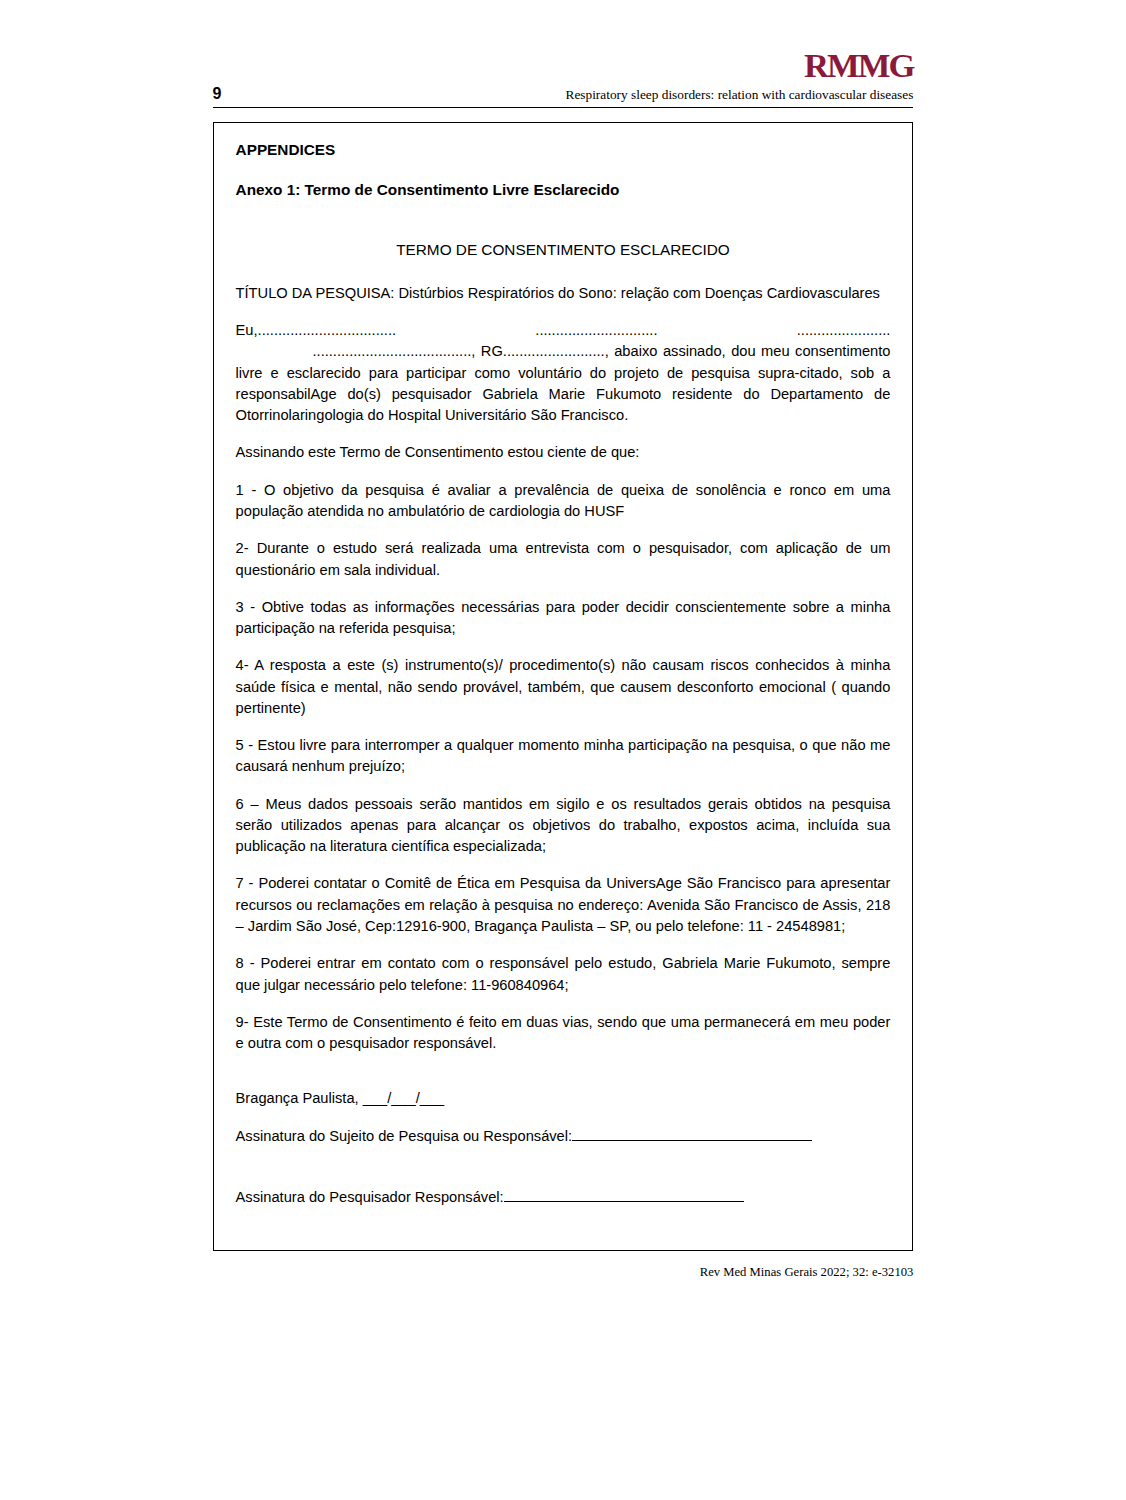RMMG
9 Respiratory sleep disorders: relation with cardiovascular diseases
APPENDICES
Anexo 1: Termo de Consentimento Livre Esclarecido
TERMO DE CONSENTIMENTO ESCLARECIDO
TÍTULO DA PESQUISA: Distúrbios Respiratórios do Sono: relação com Doenças Cardiovasculares
Eu,.................................. .............................. ....................... ......................................., RG........................., abaixo assinado, dou meu consentimento livre e esclarecido para participar como voluntário do projeto de pesquisa supra-citado, sob a responsabilAge do(s) pesquisador Gabriela Marie Fukumoto residente do Departamento de Otorrinolaringologia do Hospital Universitário São Francisco.
Assinando este Termo de Consentimento estou ciente de que:
1 - O objetivo da pesquisa é avaliar a prevalência de queixa de sonolência e ronco em uma população atendida no ambulatório de cardiologia do HUSF
2- Durante o estudo será realizada uma entrevista com o pesquisador, com aplicação de um questionário em sala individual.
3 - Obtive todas as informações necessárias para poder decidir conscientemente sobre a minha participação na referida pesquisa;
4- A resposta a este (s) instrumento(s)/ procedimento(s) não causam riscos conhecidos à minha saúde física e mental, não sendo provável, também, que causem desconforto emocional ( quando pertinente)
5 - Estou livre para interromper a qualquer momento minha participação na pesquisa, o que não me causará nenhum prejuízo;
6 – Meus dados pessoais serão mantidos em sigilo e os resultados gerais obtidos na pesquisa serão utilizados apenas para alcançar os objetivos do trabalho, expostos acima, incluída sua publicação na literatura científica especializada;
7 - Poderei contatar o Comitê de Ética em Pesquisa da UniversAge São Francisco para apresentar recursos ou reclamações em relação à pesquisa no endereço: Avenida São Francisco de Assis, 218 – Jardim São José, Cep:12916-900, Bragança Paulista – SP, ou pelo telefone: 11 - 24548981;
8 - Poderei entrar em contato com o responsável pelo estudo, Gabriela Marie Fukumoto, sempre que julgar necessário pelo telefone: 11-960840964;
9- Este Termo de Consentimento é feito em duas vias, sendo que uma permanecerá em meu poder e outra com o pesquisador responsável.
Bragança Paulista, ___/___/___
Assinatura do Sujeito de Pesquisa ou Responsável:
Assinatura do Pesquisador Responsável:
Rev Med Minas Gerais 2022; 32: e-32103